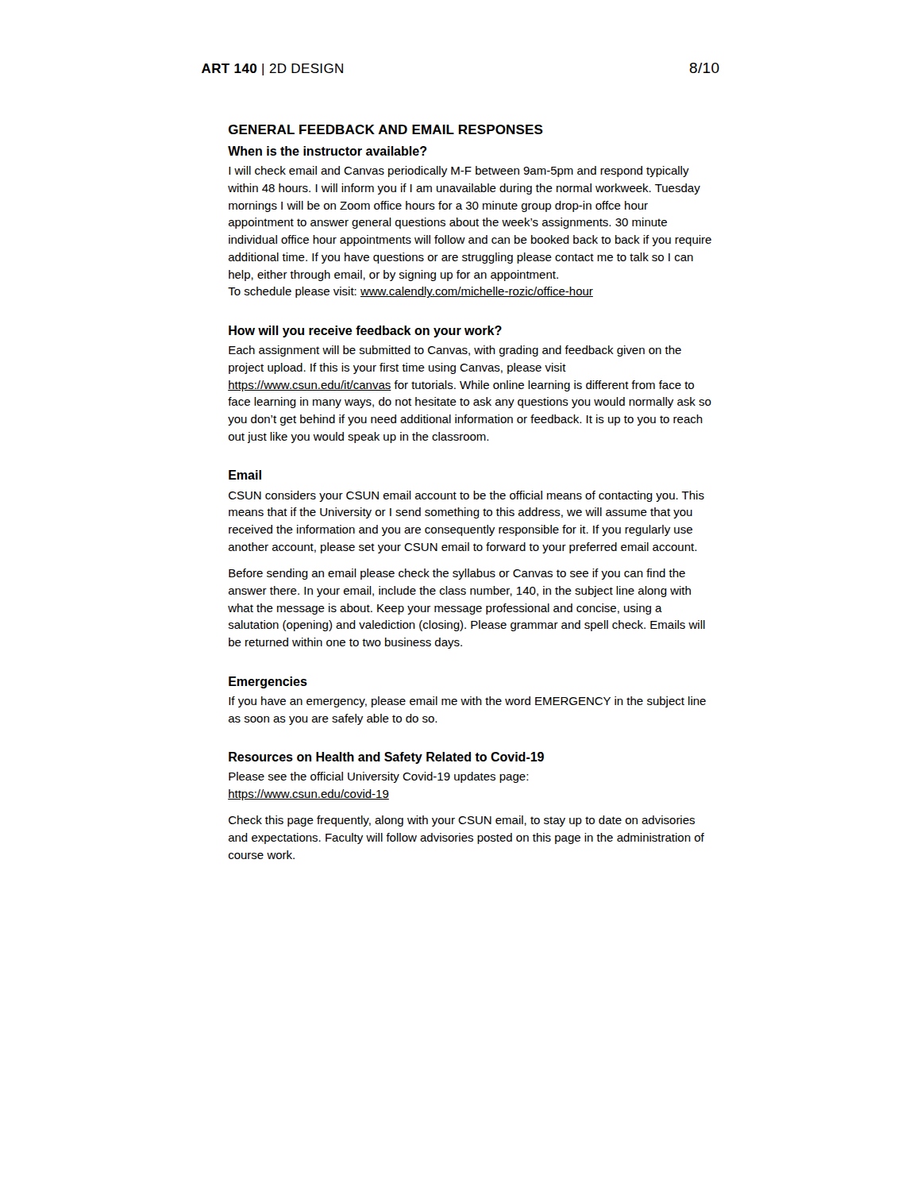ART 140 | 2D DESIGN
8/10
General Feedback and Email Responses
When is the instructor available?
I will check email and Canvas periodically M-F between 9am-5pm and respond typically within 48 hours. I will inform you if I am unavailable during the normal workweek. Tuesday mornings I will be on Zoom office hours for a 30 minute group drop-in offce hour appointment to answer general questions about the week’s assignments. 30 minute individual office hour appointments will follow and can be booked back to back if you require additional time. If you have questions or are struggling please contact me to talk so I can help, either through email, or by signing up for an appointment.
To schedule please visit: www.calendly.com/michelle-rozic/office-hour
How will you receive feedback on your work?
Each assignment will be submitted to Canvas, with grading and feedback given on the project upload. If this is your first time using Canvas, please visit https://www.csun.edu/it/canvas for tutorials. While online learning is different from face to face learning in many ways, do not hesitate to ask any questions you would normally ask so you don’t get behind if you need additional information or feedback. It is up to you to reach out just like you would speak up in the classroom.
Email
CSUN considers your CSUN email account to be the official means of contacting you. This means that if the University or I send something to this address, we will assume that you received the information and you are consequently responsible for it. If you regularly use another account, please set your CSUN email to forward to your preferred email account.
Before sending an email please check the syllabus or Canvas to see if you can find the answer there. In your email, include the class number, 140, in the subject line along with what the message is about. Keep your message professional and concise, using a salutation (opening) and valediction (closing). Please grammar and spell check. Emails will be returned within one to two business days.
Emergencies
If you have an emergency, please email me with the word EMERGENCY in the subject line as soon as you are safely able to do so.
Resources on Health and Safety Related to Covid-19
Please see the official University Covid-19 updates page:
https://www.csun.edu/covid-19
Check this page frequently, along with your CSUN email, to stay up to date on advisories and expectations. Faculty will follow advisories posted on this page in the administration of course work.